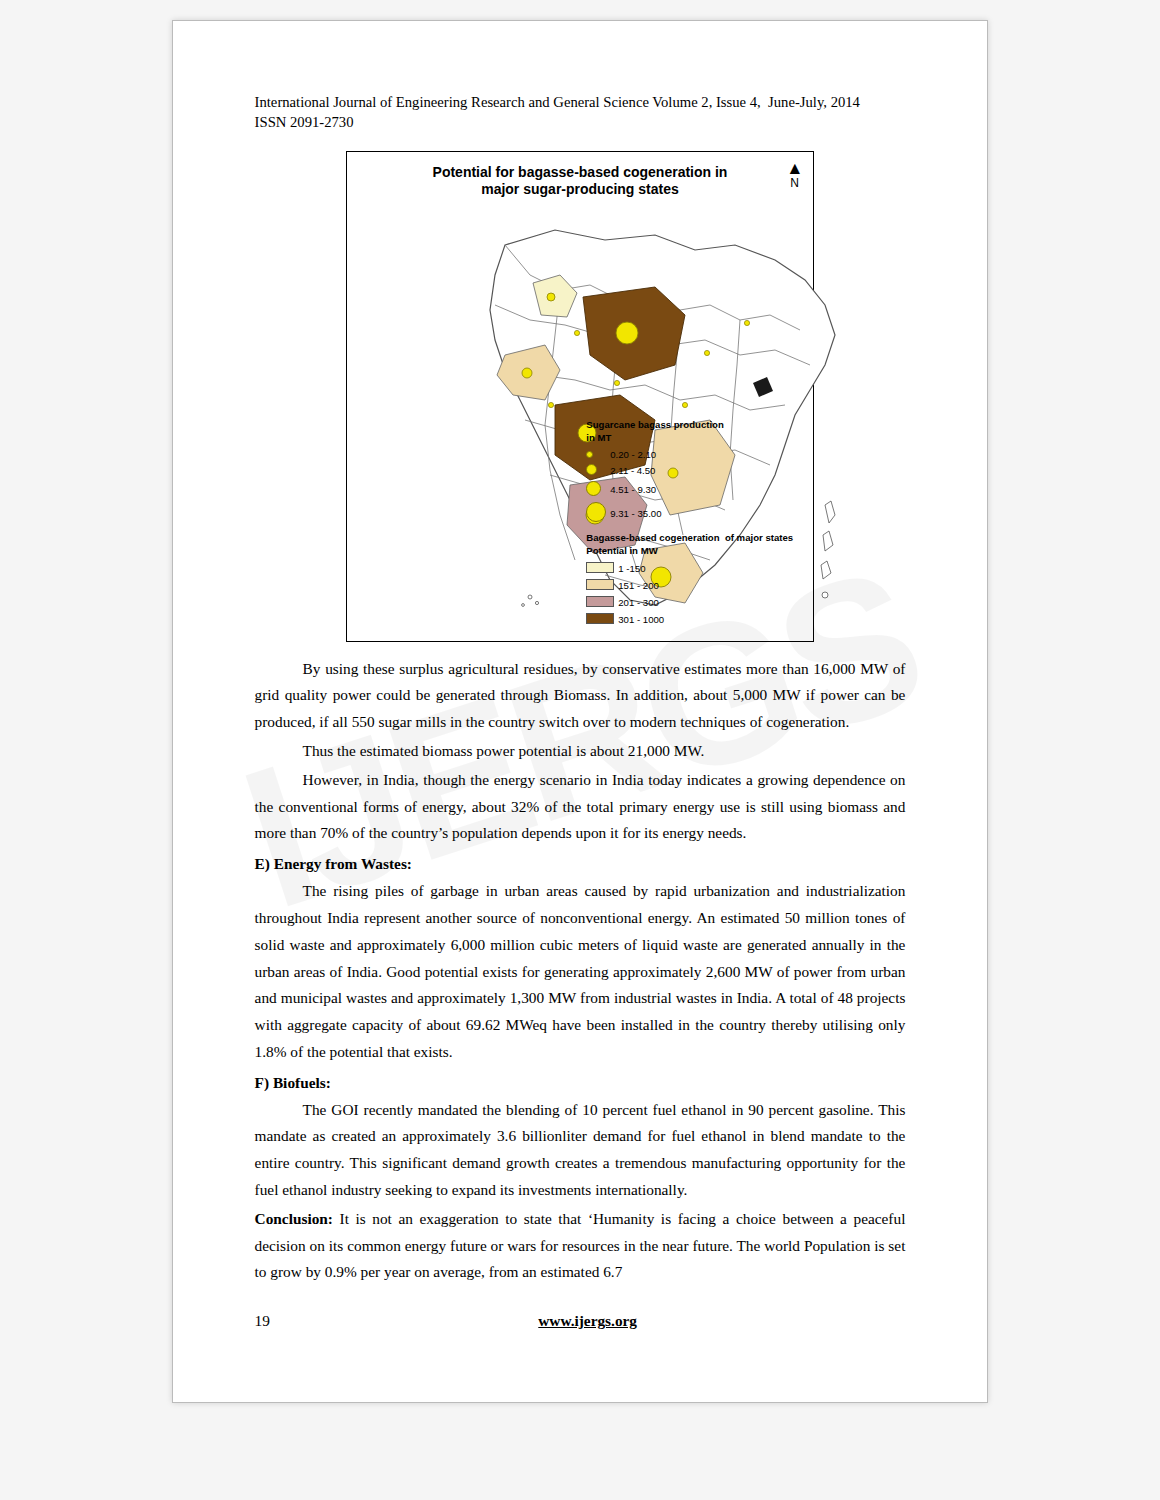IJERGS
International Journal of Engineering Research and General Science Volume 2, Issue 4, June-July, 2014
ISSN 2091-2730
▲N
Potential for bagasse-based cogeneration in
major sugar-producing states
Sugarcane bagass production
in MT
| | 0.20 - 2.10 |
| | 2.11 - 4.50 |
| | 4.51 - 9.30 |
| | 9.31 - 35.00 |
Bagasse-based cogeneration of major states
Potential in MW
| | 1 -150 |
| | 151 - 200 |
| | 201 - 300 |
| | 301 - 1000 |
By using these surplus agricultural residues, by conservative estimates more than 16,000 MW of grid quality power could be generated through Biomass. In addition, about 5,000 MW if power can be produced, if all 550 sugar mills in the country switch over to modern techniques of cogeneration.
Thus the estimated biomass power potential is about 21,000 MW.
However, in India, though the energy scenario in India today indicates a growing dependence on the conventional forms of energy, about 32% of the total primary energy use is still using biomass and more than 70% of the country’s population depends upon it for its energy needs.
E) Energy from Wastes:
The rising piles of garbage in urban areas caused by rapid urbanization and industrialization throughout India represent another source of nonconventional energy. An estimated 50 million tones of solid waste and approximately 6,000 million cubic meters of liquid waste are generated annually in the urban areas of India. Good potential exists for generating approximately 2,600 MW of power from urban and municipal wastes and approximately 1,300 MW from industrial wastes in India. A total of 48 projects with aggregate capacity of about 69.62 MWeq have been installed in the country thereby utilising only 1.8% of the potential that exists.
F) Biofuels:
The GOI recently mandated the blending of 10 percent fuel ethanol in 90 percent gasoline. This mandate as created an approximately 3.6 billionliter demand for fuel ethanol in blend mandate to the entire country. This significant demand growth creates a tremendous manufacturing opportunity for the fuel ethanol industry seeking to expand its investments internationally.
Conclusion: It is not an exaggeration to state that ‘Humanity is facing a choice between a peaceful decision on its common energy future or wars for resources in the near future. The world Population is set to grow by 0.9% per year on average, from an estimated 6.7
19 www.ijergs.org